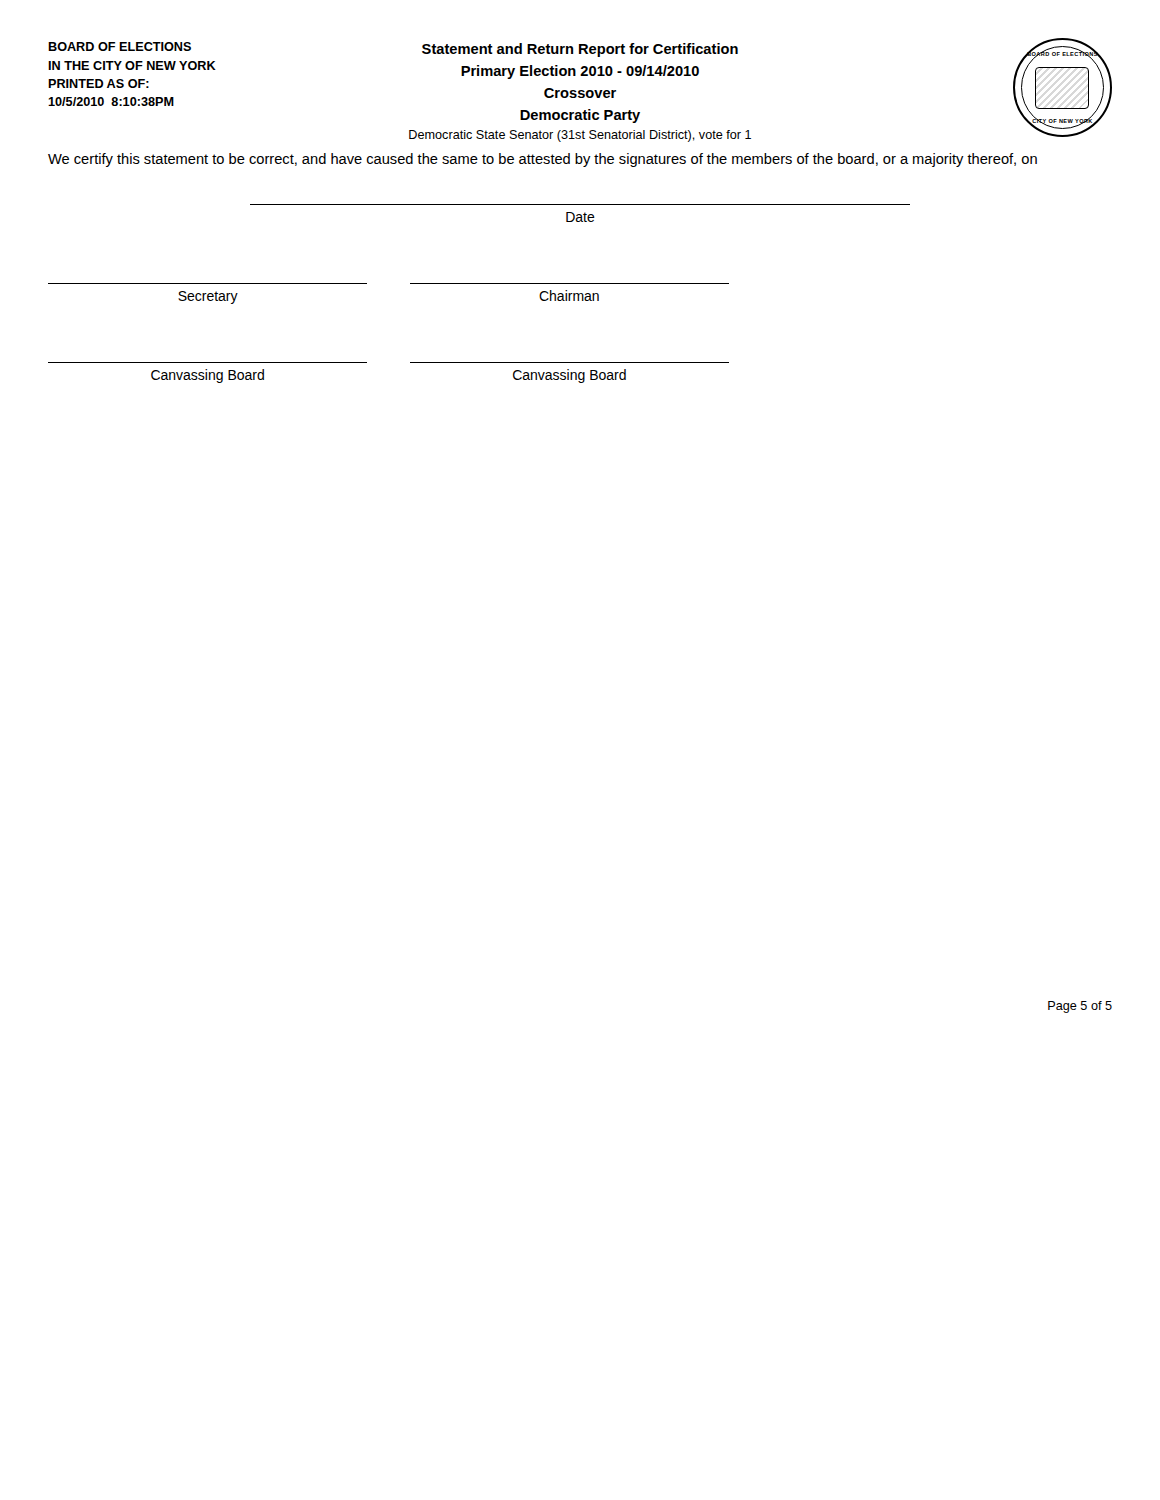BOARD OF ELECTIONS
IN THE CITY OF NEW YORK
PRINTED AS OF:
10/5/2010 8:10:38PM
Statement and Return Report for Certification
Primary Election 2010 - 09/14/2010
Crossover
Democratic Party
Democratic State Senator (31st Senatorial District), vote for 1
BOARD OF ELECTIONS
CITY OF NEW YORK
We certify this statement to be correct, and have caused the same to be attested by the signatures of the members of the board, or a majority thereof, on
Date
Secretary
Chairman
Canvassing Board
Canvassing Board
Page 5 of 5